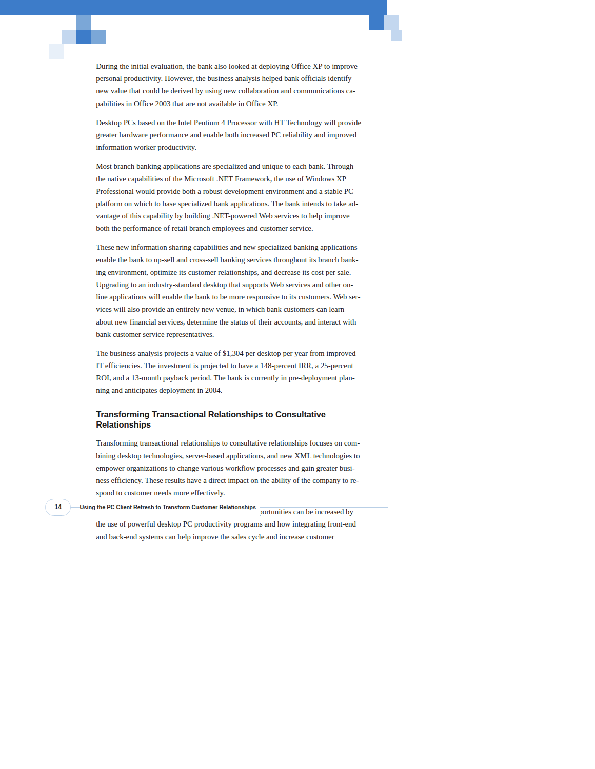During the initial evaluation, the bank also looked at deploying Office XP to improve personal productivity. However, the business analysis helped bank officials identify new value that could be derived by using new collaboration and communications capabilities in Office 2003 that are not available in Office XP.
Desktop PCs based on the Intel Pentium 4 Processor with HT Technology will provide greater hardware performance and enable both increased PC reliability and improved information worker productivity.
Most branch banking applications are specialized and unique to each bank. Through the native capabilities of the Microsoft .NET Framework, the use of Windows XP Professional would provide both a robust development environment and a stable PC platform on which to base specialized bank applications. The bank intends to take advantage of this capability by building .NET-powered Web services to help improve both the performance of retail branch employees and customer service.
These new information sharing capabilities and new specialized banking applications enable the bank to up-sell and cross-sell banking services throughout its branch banking environment, optimize its customer relationships, and decrease its cost per sale. Upgrading to an industry-standard desktop that supports Web services and other online applications will enable the bank to be more responsive to its customers. Web services will also provide an entirely new venue, in which bank customers can learn about new financial services, determine the status of their accounts, and interact with bank customer service representatives.
The business analysis projects a value of $1,304 per desktop per year from improved IT efficiencies. The investment is projected to have a 148-percent IRR, a 25-percent ROI, and a 13-month payback period. The bank is currently in pre-deployment planning and anticipates deployment in 2004.
Transforming Transactional Relationships to Consultative Relationships
Transforming transactional relationships to consultative relationships focuses on combining desktop technologies, server-based applications, and new XML technologies to empower organizations to change various workflow processes and gain greater business efficiency. These results have a direct impact on the ability of the company to respond to customer needs more effectively.
The following case studies demonstrate how sales opportunities can be increased by the use of powerful desktop PC productivity programs and how integrating front-end and back-end systems can help improve the sales cycle and increase customer responsiveness.
14
Using the PC Client Refresh to Transform Customer Relationships